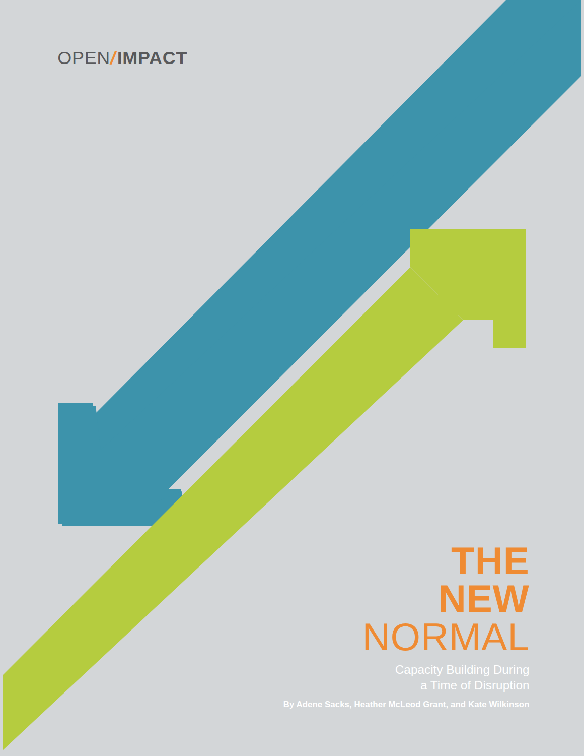OPEN/IMPACT
THE NEW NORMAL Capacity Building During
a Time of Disruption By Adene Sacks, Heather McLeod Grant, and Kate Wilkinson